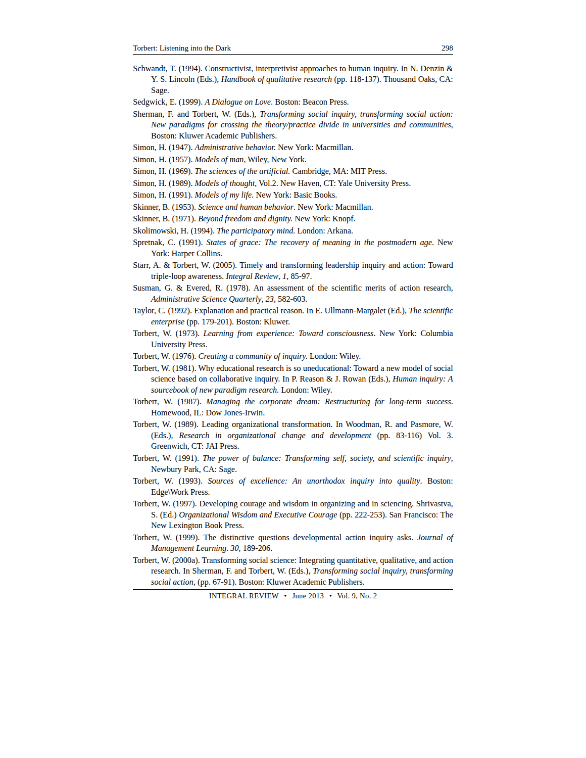Torbert: Listening into the Dark 298
Schwandt, T. (1994). Constructivist, interpretivist approaches to human inquiry. In N. Denzin & Y. S. Lincoln (Eds.), Handbook of qualitative research (pp. 118-137). Thousand Oaks, CA: Sage.
Sedgwick, E. (1999). A Dialogue on Love. Boston: Beacon Press.
Sherman, F. and Torbert, W. (Eds.), Transforming social inquiry, transforming social action: New paradigms for crossing the theory/practice divide in universities and communities, Boston: Kluwer Academic Publishers.
Simon, H. (1947). Administrative behavior. New York: Macmillan.
Simon, H. (1957). Models of man, Wiley, New York.
Simon, H. (1969). The sciences of the artificial. Cambridge, MA: MIT Press.
Simon, H. (1989). Models of thought, Vol.2. New Haven, CT: Yale University Press.
Simon, H. (1991). Models of my life. New York: Basic Books.
Skinner, B. (1953). Science and human behavior. New York: Macmillan.
Skinner, B. (1971). Beyond freedom and dignity. New York: Knopf.
Skolimowski, H. (1994). The participatory mind. London: Arkana.
Spretnak, C. (1991). States of grace: The recovery of meaning in the postmodern age. New York: Harper Collins.
Starr, A. & Torbert, W. (2005). Timely and transforming leadership inquiry and action: Toward triple-loop awareness. Integral Review, 1, 85-97.
Susman, G. & Evered, R. (1978). An assessment of the scientific merits of action research, Administrative Science Quarterly, 23, 582-603.
Taylor, C. (1992). Explanation and practical reason. In E. Ullmann-Margalet (Ed.), The scientific enterprise (pp. 179-201). Boston: Kluwer.
Torbert, W. (1973). Learning from experience: Toward consciousness. New York: Columbia University Press.
Torbert, W. (1976). Creating a community of inquiry. London: Wiley.
Torbert, W. (1981). Why educational research is so uneducational: Toward a new model of social science based on collaborative inquiry. In P. Reason & J. Rowan (Eds.), Human inquiry: A sourcebook of new paradigm research. London: Wiley.
Torbert, W. (1987). Managing the corporate dream: Restructuring for long-term success. Homewood, IL: Dow Jones-Irwin.
Torbert, W. (1989). Leading organizational transformation. In Woodman, R. and Pasmore, W. (Eds.), Research in organizational change and development (pp. 83-116) Vol. 3. Greenwich, CT: JAI Press.
Torbert, W. (1991). The power of balance: Transforming self, society, and scientific inquiry, Newbury Park, CA: Sage.
Torbert, W. (1993). Sources of excellence: An unorthodox inquiry into quality. Boston: Edge\Work Press.
Torbert, W. (1997). Developing courage and wisdom in organizing and in sciencing. Shrivastva, S. (Ed.) Organizational Wisdom and Executive Courage (pp. 222-253). San Francisco: The New Lexington Book Press.
Torbert, W. (1999). The distinctive questions developmental action inquiry asks. Journal of Management Learning. 30, 189-206.
Torbert, W. (2000a). Transforming social science: Integrating quantitative, qualitative, and action research. In Sherman, F. and Torbert, W. (Eds.), Transforming social inquiry, transforming social action, (pp. 67-91). Boston: Kluwer Academic Publishers.
INTEGRAL REVIEW • June 2013 • Vol. 9, No. 2